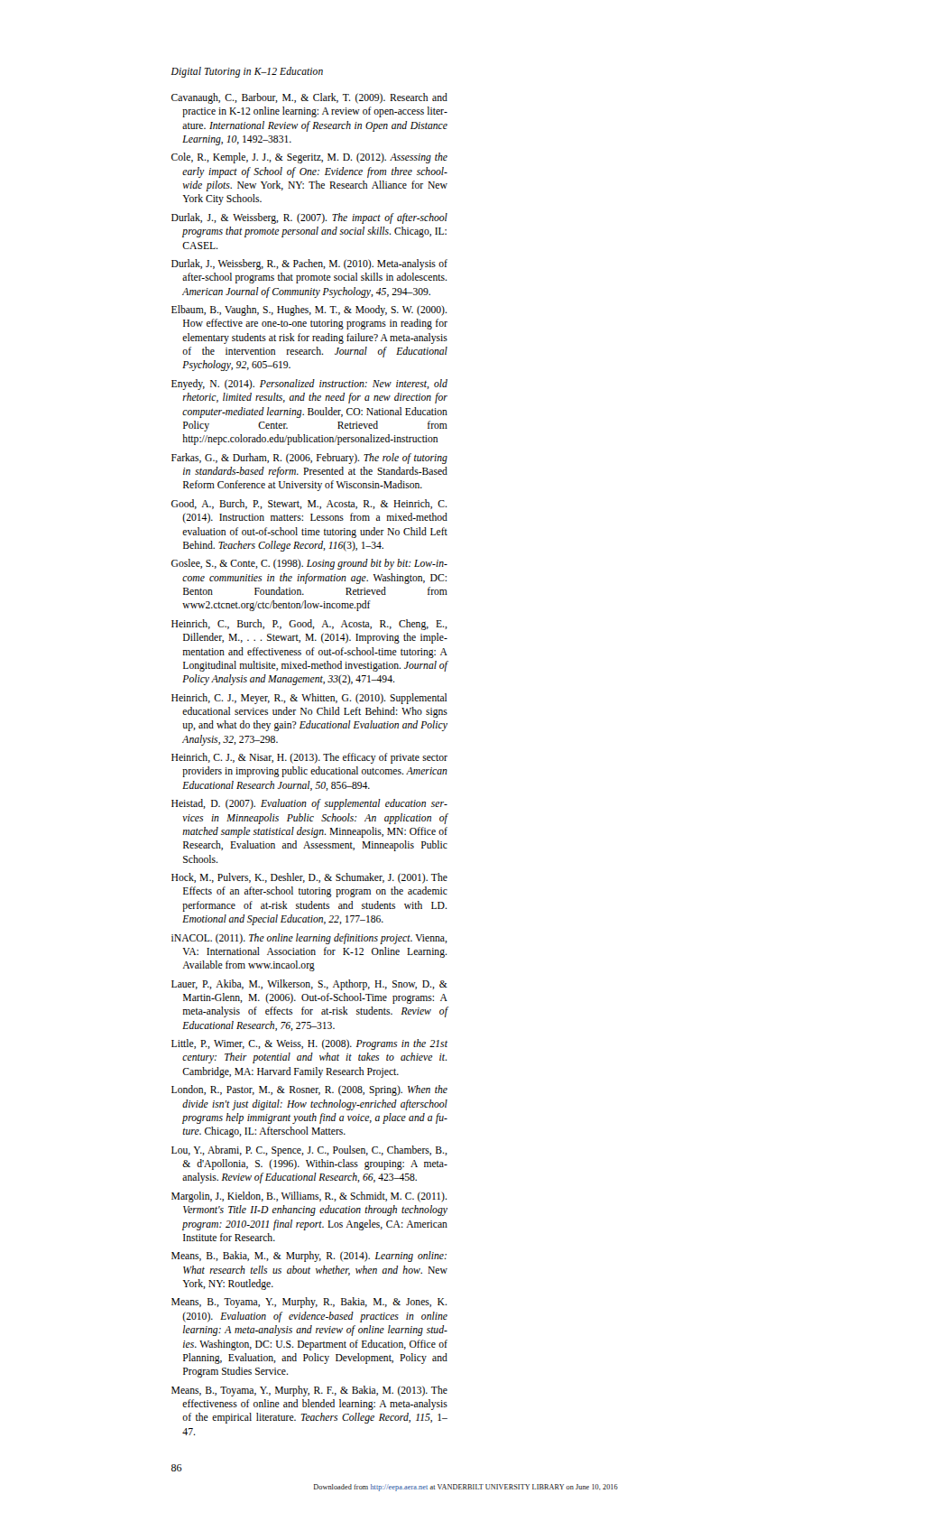Digital Tutoring in K–12 Education
Cavanaugh, C., Barbour, M., & Clark, T. (2009). Research and practice in K-12 online learning: A review of open-access literature. International Review of Research in Open and Distance Learning, 10, 1492–3831.
Cole, R., Kemple, J. J., & Segeritz, M. D. (2012). Assessing the early impact of School of One: Evidence from three school-wide pilots. New York, NY: The Research Alliance for New York City Schools.
Durlak, J., & Weissberg, R. (2007). The impact of after-school programs that promote personal and social skills. Chicago, IL: CASEL.
Durlak, J., Weissberg, R., & Pachen, M. (2010). Meta-analysis of after-school programs that promote social skills in adolescents. American Journal of Community Psychology, 45, 294–309.
Elbaum, B., Vaughn, S., Hughes, M. T., & Moody, S. W. (2000). How effective are one-to-one tutoring programs in reading for elementary students at risk for reading failure? A meta-analysis of the intervention research. Journal of Educational Psychology, 92, 605–619.
Enyedy, N. (2014). Personalized instruction: New interest, old rhetoric, limited results, and the need for a new direction for computer-mediated learning. Boulder, CO: National Education Policy Center. Retrieved from http://nepc.colorado.edu/publication/personalized-instruction
Farkas, G., & Durham, R. (2006, February). The role of tutoring in standards-based reform. Presented at the Standards-Based Reform Conference at University of Wisconsin-Madison.
Good, A., Burch, P., Stewart, M., Acosta, R., & Heinrich, C. (2014). Instruction matters: Lessons from a mixed-method evaluation of out-of-school time tutoring under No Child Left Behind. Teachers College Record, 116(3), 1–34.
Goslee, S., & Conte, C. (1998). Losing ground bit by bit: Low-income communities in the information age. Washington, DC: Benton Foundation. Retrieved from www2.ctcnet.org/ctc/benton/low-income.pdf
Heinrich, C., Burch, P., Good, A., Acosta, R., Cheng, E., Dillender, M., . . . Stewart, M. (2014). Improving the implementation and effectiveness of out-of-school-time tutoring: A Longitudinal multisite, mixed-method investigation. Journal of Policy Analysis and Management, 33(2), 471–494.
Heinrich, C. J., Meyer, R., & Whitten, G. (2010). Supplemental educational services under No Child Left Behind: Who signs up, and what do they gain? Educational Evaluation and Policy Analysis, 32, 273–298.
Heinrich, C. J., & Nisar, H. (2013). The efficacy of private sector providers in improving public educational outcomes. American Educational Research Journal, 50, 856–894.
Heistad, D. (2007). Evaluation of supplemental education services in Minneapolis Public Schools: An application of matched sample statistical design. Minneapolis, MN: Office of Research, Evaluation and Assessment, Minneapolis Public Schools.
Hock, M., Pulvers, K., Deshler, D., & Schumaker, J. (2001). The Effects of an after-school tutoring program on the academic performance of at-risk students and students with LD. Emotional and Special Education, 22, 177–186.
iNACOL. (2011). The online learning definitions project. Vienna, VA: International Association for K-12 Online Learning. Available from www.incaol.org
Lauer, P., Akiba, M., Wilkerson, S., Apthorp, H., Snow, D., & Martin-Glenn, M. (2006). Out-of-School-Time programs: A meta-analysis of effects for at-risk students. Review of Educational Research, 76, 275–313.
Little, P., Wimer, C., & Weiss, H. (2008). Programs in the 21st century: Their potential and what it takes to achieve it. Cambridge, MA: Harvard Family Research Project.
London, R., Pastor, M., & Rosner, R. (2008, Spring). When the divide isn't just digital: How technology-enriched afterschool programs help immigrant youth find a voice, a place and a future. Chicago, IL: Afterschool Matters.
Lou, Y., Abrami, P. C., Spence, J. C., Poulsen, C., Chambers, B., & d'Apollonia, S. (1996). Within-class grouping: A meta-analysis. Review of Educational Research, 66, 423–458.
Margolin, J., Kieldon, B., Williams, R., & Schmidt, M. C. (2011). Vermont's Title II-D enhancing education through technology program: 2010-2011 final report. Los Angeles, CA: American Institute for Research.
Means, B., Bakia, M., & Murphy, R. (2014). Learning online: What research tells us about whether, when and how. New York, NY: Routledge.
Means, B., Toyama, Y., Murphy, R., Bakia, M., & Jones, K. (2010). Evaluation of evidence-based practices in online learning: A meta-analysis and review of online learning studies. Washington, DC: U.S. Department of Education, Office of Planning, Evaluation, and Policy Development, Policy and Program Studies Service.
Means, B., Toyama, Y., Murphy, R. F., & Bakia, M. (2013). The effectiveness of online and blended learning: A meta-analysis of the empirical literature. Teachers College Record, 115, 1–47.
86
Downloaded from http://eepa.aera.net at VANDERBILT UNIVERSITY LIBRARY on June 10, 2016